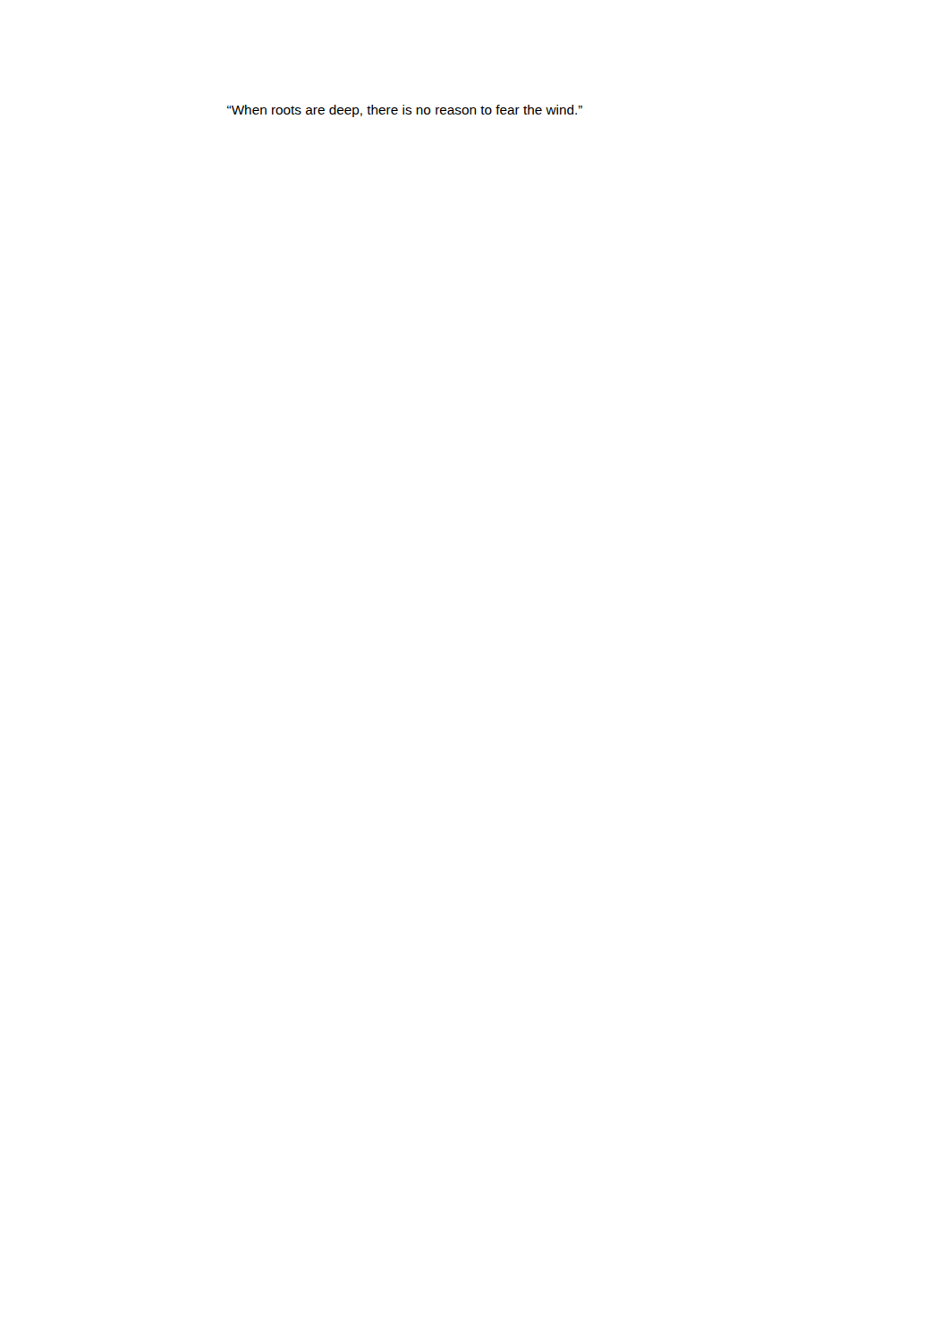“When roots are deep, there is no reason to fear the wind.”